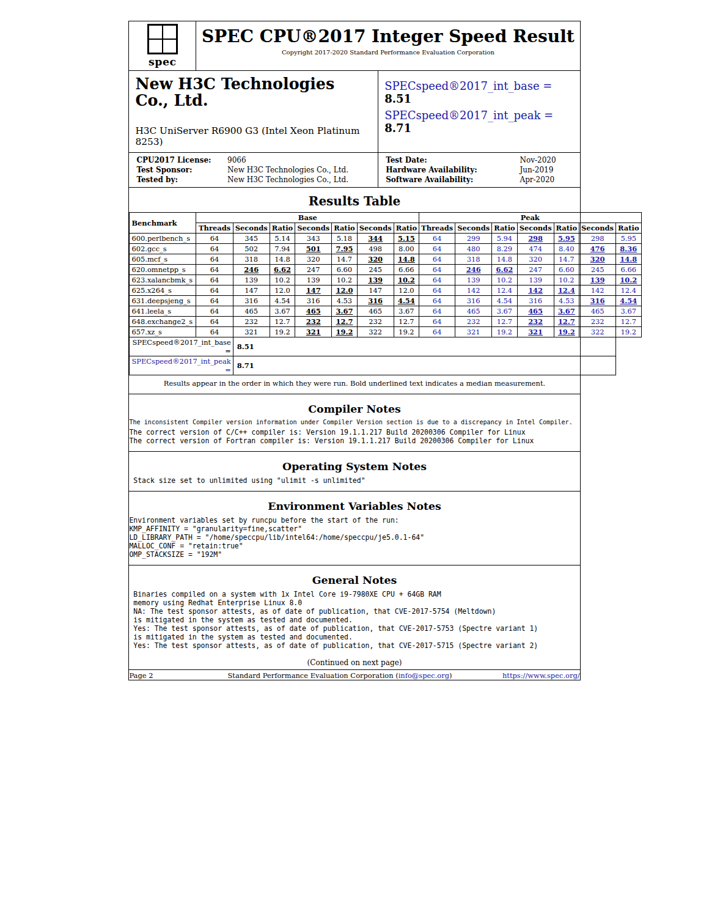spec
SPEC CPU®2017 Integer Speed Result
Copyright 2017-2020 Standard Performance Evaluation Corporation
New H3C Technologies Co., Ltd.
H3C UniServer R6900 G3 (Intel Xeon Platinum 8253)
SPECspeed®2017_int_base = 8.51
SPECspeed®2017_int_peak = 8.71
| CPU2017 License: | 9066 |
| Test Sponsor: | New H3C Technologies Co., Ltd. |
| Tested by: | New H3C Technologies Co., Ltd. |
| Test Date: | Nov-2020 |
| Hardware Availability: | Jun-2019 |
| Software Availability: | Apr-2020 |
Results Table
| Benchmark | Base | Peak |
| --- | --- | --- |
| Threads | Seconds | Ratio | Seconds | Ratio | Seconds | Ratio | Threads | Seconds | Ratio | Seconds | Ratio | Seconds | Ratio |
| 600.perlbench_s | 64 | 345 | 5.14 | 343 | 5.18 | 344 | 5.15 | 64 | 299 | 5.94 | 298 | 5.95 | 298 | 5.95 |
| 602.gcc_s | 64 | 502 | 7.94 | 501 | 7.95 | 498 | 8.00 | 64 | 480 | 8.29 | 474 | 8.40 | 476 | 8.36 |
| 605.mcf_s | 64 | 318 | 14.8 | 320 | 14.7 | 320 | 14.8 | 64 | 318 | 14.8 | 320 | 14.7 | 320 | 14.8 |
| 620.omnetpp_s | 64 | 246 | 6.62 | 247 | 6.60 | 245 | 6.66 | 64 | 246 | 6.62 | 247 | 6.60 | 245 | 6.66 |
| 623.xalancbmk_s | 64 | 139 | 10.2 | 139 | 10.2 | 139 | 10.2 | 64 | 139 | 10.2 | 139 | 10.2 | 139 | 10.2 |
| 625.x264_s | 64 | 147 | 12.0 | 147 | 12.0 | 147 | 12.0 | 64 | 142 | 12.4 | 142 | 12.4 | 142 | 12.4 |
| 631.deepsjeng_s | 64 | 316 | 4.54 | 316 | 4.53 | 316 | 4.54 | 64 | 316 | 4.54 | 316 | 4.53 | 316 | 4.54 |
| 641.leela_s | 64 | 465 | 3.67 | 465 | 3.67 | 465 | 3.67 | 64 | 465 | 3.67 | 465 | 3.67 | 465 | 3.67 |
| 648.exchange2_s | 64 | 232 | 12.7 | 232 | 12.7 | 232 | 12.7 | 64 | 232 | 12.7 | 232 | 12.7 | 232 | 12.7 |
| 657.xz_s | 64 | 321 | 19.2 | 321 | 19.2 | 322 | 19.2 | 64 | 321 | 19.2 | 321 | 19.2 | 322 | 19.2 |
| SPECspeed®2017_int_base = | 8.51 |
| SPECspeed®2017_int_peak = | 8.71 |
Results appear in the order in which they were run. Bold underlined text indicates a median measurement.
Compiler Notes
The inconsistent Compiler version information under Compiler Version section is due to a discrepancy in Intel Compiler.
The correct version of C/C++ compiler is: Version 19.1.1.217 Build 20200306 Compiler for Linux
The correct version of Fortran compiler is: Version 19.1.1.217 Build 20200306 Compiler for Linux
Operating System Notes
 Stack size set to unlimited using "ulimit -s unlimited"
Environment Variables Notes
Environment variables set by runcpu before the start of the run:
KMP_AFFINITY = "granularity=fine,scatter"
LD_LIBRARY_PATH = "/home/speccpu/lib/intel64:/home/speccpu/je5.0.1-64"
MALLOC_CONF = "retain:true"
OMP_STACKSIZE = "192M"
General Notes
 Binaries compiled on a system with 1x Intel Core i9-7980XE CPU + 64GB RAM
 memory using Redhat Enterprise Linux 8.0
 NA: The test sponsor attests, as of date of publication, that CVE-2017-5754 (Meltdown)
 is mitigated in the system as tested and documented.
 Yes: The test sponsor attests, as of date of publication, that CVE-2017-5753 (Spectre variant 1)
 is mitigated in the system as tested and documented.
 Yes: The test sponsor attests, as of date of publication, that CVE-2017-5715 (Spectre variant 2)
(Continued on next page)
Page 2
Standard Performance Evaluation Corporation (info@spec.org)
https://www.spec.org/